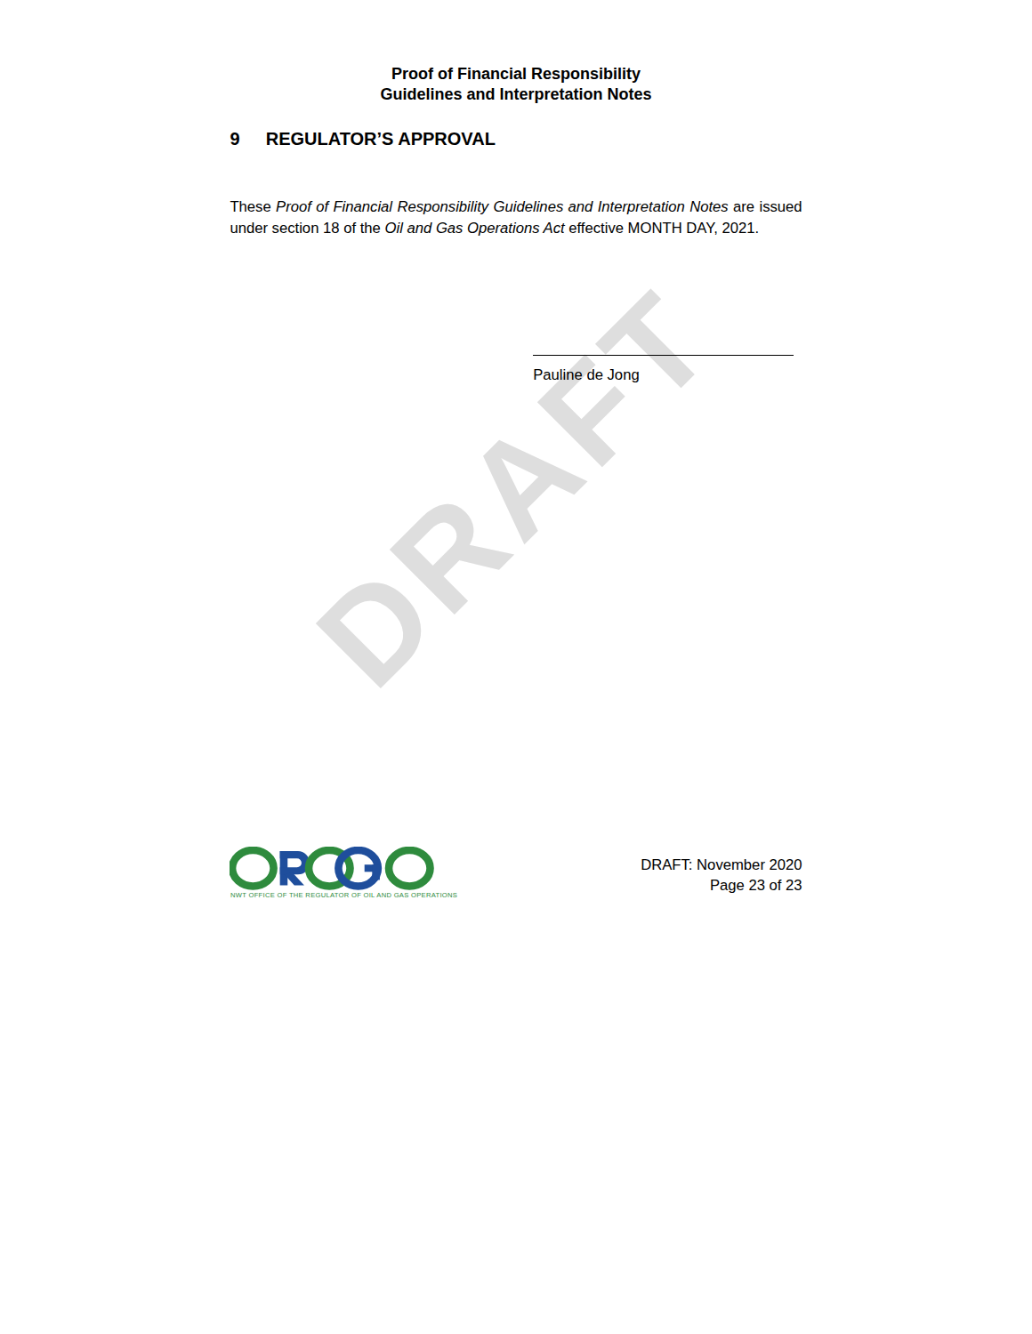DRAFT
Proof of Financial Responsibility
Guidelines and Interpretation Notes
9 REGULATOR’S APPROVAL
These Proof of Financial Responsibility Guidelines and Interpretation Notes are issued under section 18 of the Oil and Gas Operations Act effective MONTH DAY, 2021.
Pauline de Jong
NWT OFFICE OF THE REGULATOR OF OIL AND GAS OPERATIONS
DRAFT: November 2020
Page 23 of 23